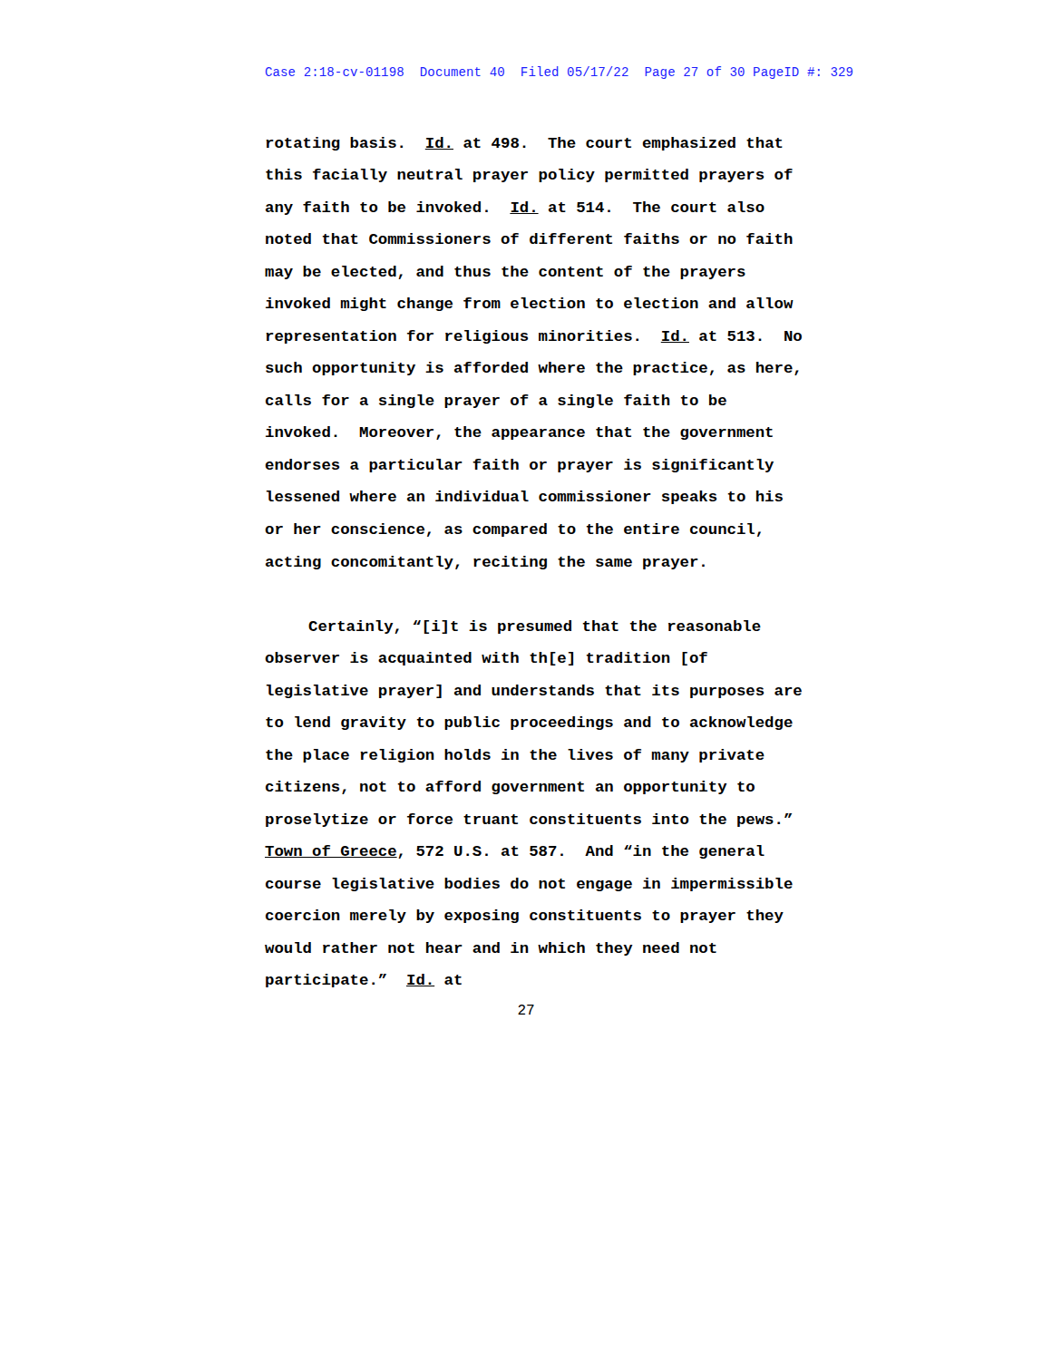Case 2:18-cv-01198 Document 40 Filed 05/17/22 Page 27 of 30 PageID #: 329
rotating basis. Id. at 498. The court emphasized that this facially neutral prayer policy permitted prayers of any faith to be invoked. Id. at 514. The court also noted that Commissioners of different faiths or no faith may be elected, and thus the content of the prayers invoked might change from election to election and allow representation for religious minorities. Id. at 513. No such opportunity is afforded where the practice, as here, calls for a single prayer of a single faith to be invoked. Moreover, the appearance that the government endorses a particular faith or prayer is significantly lessened where an individual commissioner speaks to his or her conscience, as compared to the entire council, acting concomitantly, reciting the same prayer.
Certainly, “[i]t is presumed that the reasonable observer is acquainted with th[e] tradition [of legislative prayer] and understands that its purposes are to lend gravity to public proceedings and to acknowledge the place religion holds in the lives of many private citizens, not to afford government an opportunity to proselytize or force truant constituents into the pews.” Town of Greece, 572 U.S. at 587. And “in the general course legislative bodies do not engage in impermissible coercion merely by exposing constituents to prayer they would rather not hear and in which they need not participate.” Id. at
27